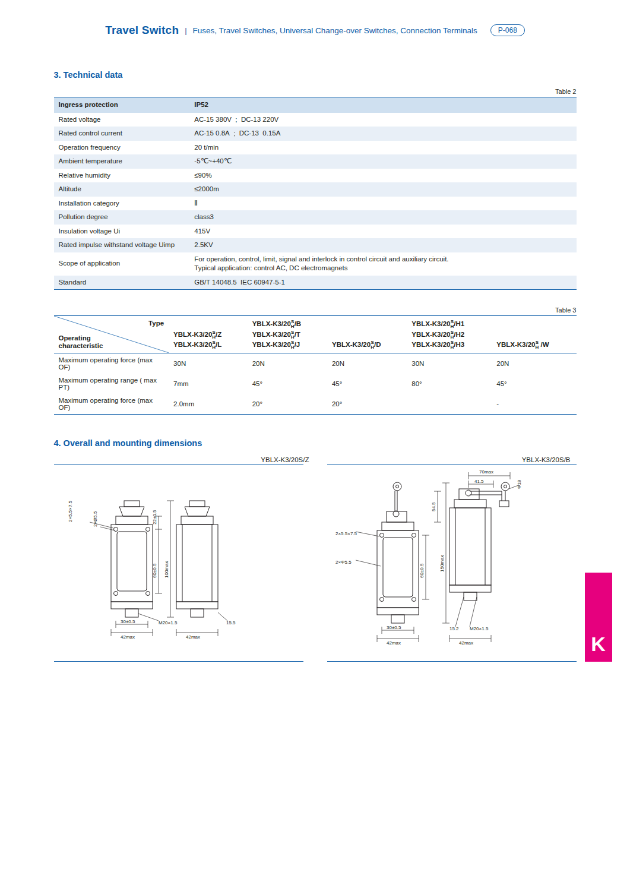Travel Switch
| Fuses, Travel Switches, Universal Change-over Switches, Connection Terminals P-068
3. Technical data
Table 2
| Ingress protection | IP52 |
| Rated voltage | AC-15 380V ; DC-13 220V |
| Rated control current | AC-15 0.8A ; DC-13 0.15A |
| Operation frequency | 20 t/min |
| Ambient temperature | -5℃~+40℃ |
| Relative humidity | ≤90% |
| Altitude | ≤2000m |
| Installation category | Ⅱ |
| Pollution degree | class3 |
| Insulation voltage Ui | 415V |
| Rated impulse withstand voltage Uimp | 2.5KV |
| Scope of application | For operation, control, limit, signal and interlock in control circuit and auxiliary circuit. Typical application: control AC, DC electromagnets |
| Standard | GB/T 14048.5 IEC 60947-5-1 |
Table 3
| Type Operating characteristic | YBLX-K3/20 S H /Z YBLX-K3/20 S H /L | YBLX-K3/20 S H /B YBLX-K3/20 S H /T YBLX-K3/20 S H /J | YBLX-K3/20 S H /D | YBLX-K3/20 S H /H1 YBLX-K3/20 S H /H2 YBLX-K3/20 S H /H3 | YBLX-K3/20 S H /W |
| --- | --- | --- | --- | --- | --- |
| Maximum operating force (max OF) | 30N | 20N | 20N | 30N | 20N |
| Maximum operating range ( max PT) | 7mm | 45° | 45° | 80° | 45° |
| Maximum operating force (max OF) | 2.0mm | 20° | 20° | | - |
4. Overall and mounting dimensions
YBLX-K3/20S/Z
YBLX-K3/20S/B
2×5.5×7.5 2×Ø5.5 22±0.5 60±0.5 100max 30±0.5 42max 42max 15.5 M20×1.5
70max 41.5 Φ18 54.5 150max 60±0.5 2×5.5×7.5 2×Φ5.5 30±0.5 42max 42max 15.2 M20×1.5
K